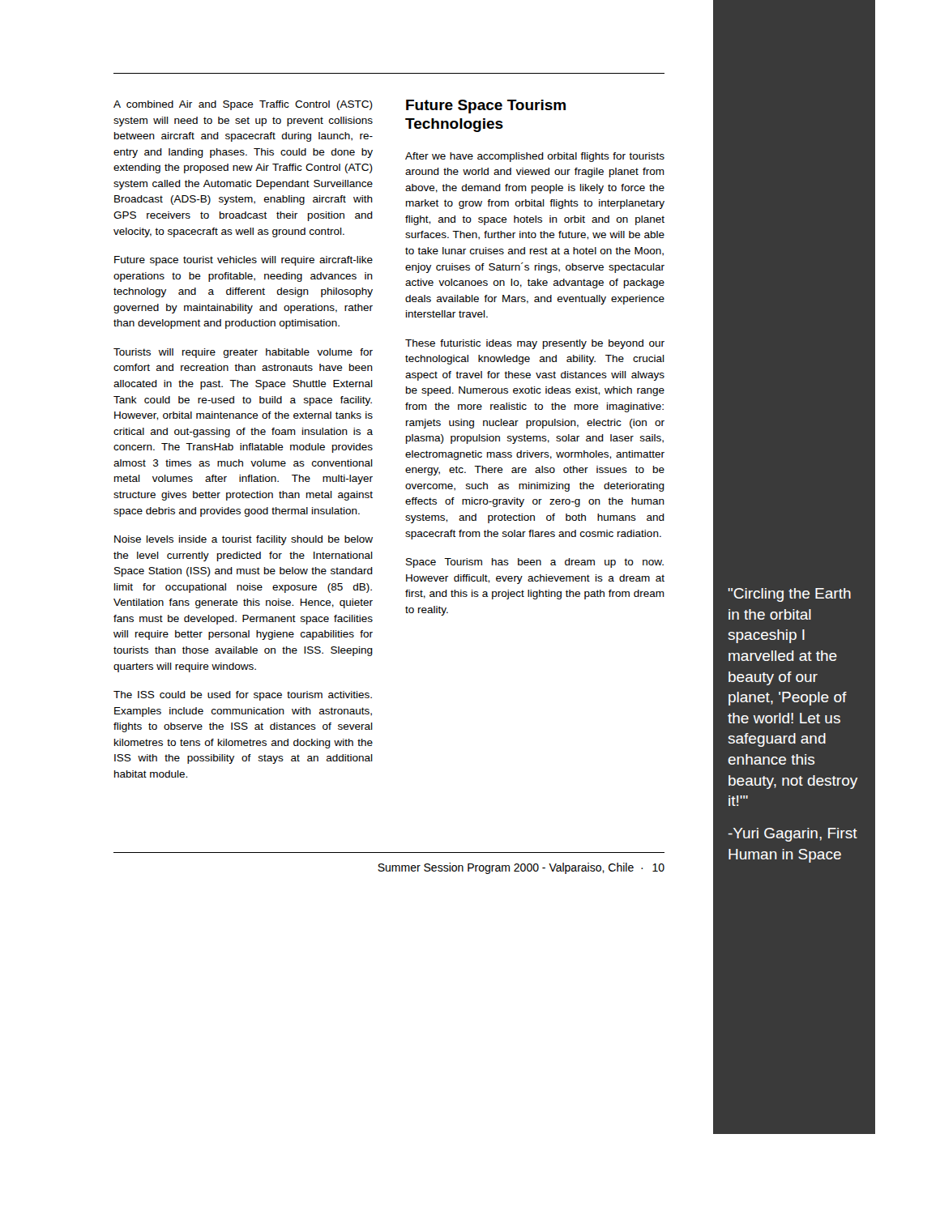A combined Air and Space Traffic Control (ASTC) system will need to be set up to prevent collisions between aircraft and spacecraft during launch, re-entry and landing phases. This could be done by extending the proposed new Air Traffic Control (ATC) system called the Automatic Dependant Surveillance Broadcast (ADS-B) system, enabling aircraft with GPS receivers to broadcast their position and velocity, to spacecraft as well as ground control.
Future space tourist vehicles will require aircraft-like operations to be profitable, needing advances in technology and a different design philosophy governed by maintainability and operations, rather than development and production optimisation.
Tourists will require greater habitable volume for comfort and recreation than astronauts have been allocated in the past. The Space Shuttle External Tank could be re-used to build a space facility. However, orbital maintenance of the external tanks is critical and out-gassing of the foam insulation is a concern. The TransHab inflatable module provides almost 3 times as much volume as conventional metal volumes after inflation. The multi-layer structure gives better protection than metal against space debris and provides good thermal insulation.
Noise levels inside a tourist facility should be below the level currently predicted for the International Space Station (ISS) and must be below the standard limit for occupational noise exposure (85 dB). Ventilation fans generate this noise. Hence, quieter fans must be developed. Permanent space facilities will require better personal hygiene capabilities for tourists than those available on the ISS. Sleeping quarters will require windows.
The ISS could be used for space tourism activities. Examples include communication with astronauts, flights to observe the ISS at distances of several kilometres to tens of kilometres and docking with the ISS with the possibility of stays at an additional habitat module.
Future Space Tourism Technologies
After we have accomplished orbital flights for tourists around the world and viewed our fragile planet from above, the demand from people is likely to force the market to grow from orbital flights to interplanetary flight, and to space hotels in orbit and on planet surfaces. Then, further into the future, we will be able to take lunar cruises and rest at a hotel on the Moon, enjoy cruises of Saturn´s rings, observe spectacular active volcanoes on Io, take advantage of package deals available for Mars, and eventually experience interstellar travel.
These futuristic ideas may presently be beyond our technological knowledge and ability. The crucial aspect of travel for these vast distances will always be speed. Numerous exotic ideas exist, which range from the more realistic to the more imaginative: ramjets using nuclear propulsion, electric (ion or plasma) propulsion systems, solar and laser sails, electromagnetic mass drivers, wormholes, antimatter energy, etc. There are also other issues to be overcome, such as minimizing the deteriorating effects of micro-gravity or zero-g on the human systems, and protection of both humans and spacecraft from the solar flares and cosmic radiation.
Space Tourism has been a dream up to now. However difficult, every achievement is a dream at first, and this is a project lighting the path from dream to reality.
Summer Session Program 2000 - Valparaiso, Chile · 10
"Circling the Earth in the orbital spaceship I marvelled at the beauty of our planet, 'People of the world! Let us safeguard and enhance this beauty, not destroy it!'"
-Yuri Gagarin, First Human in Space